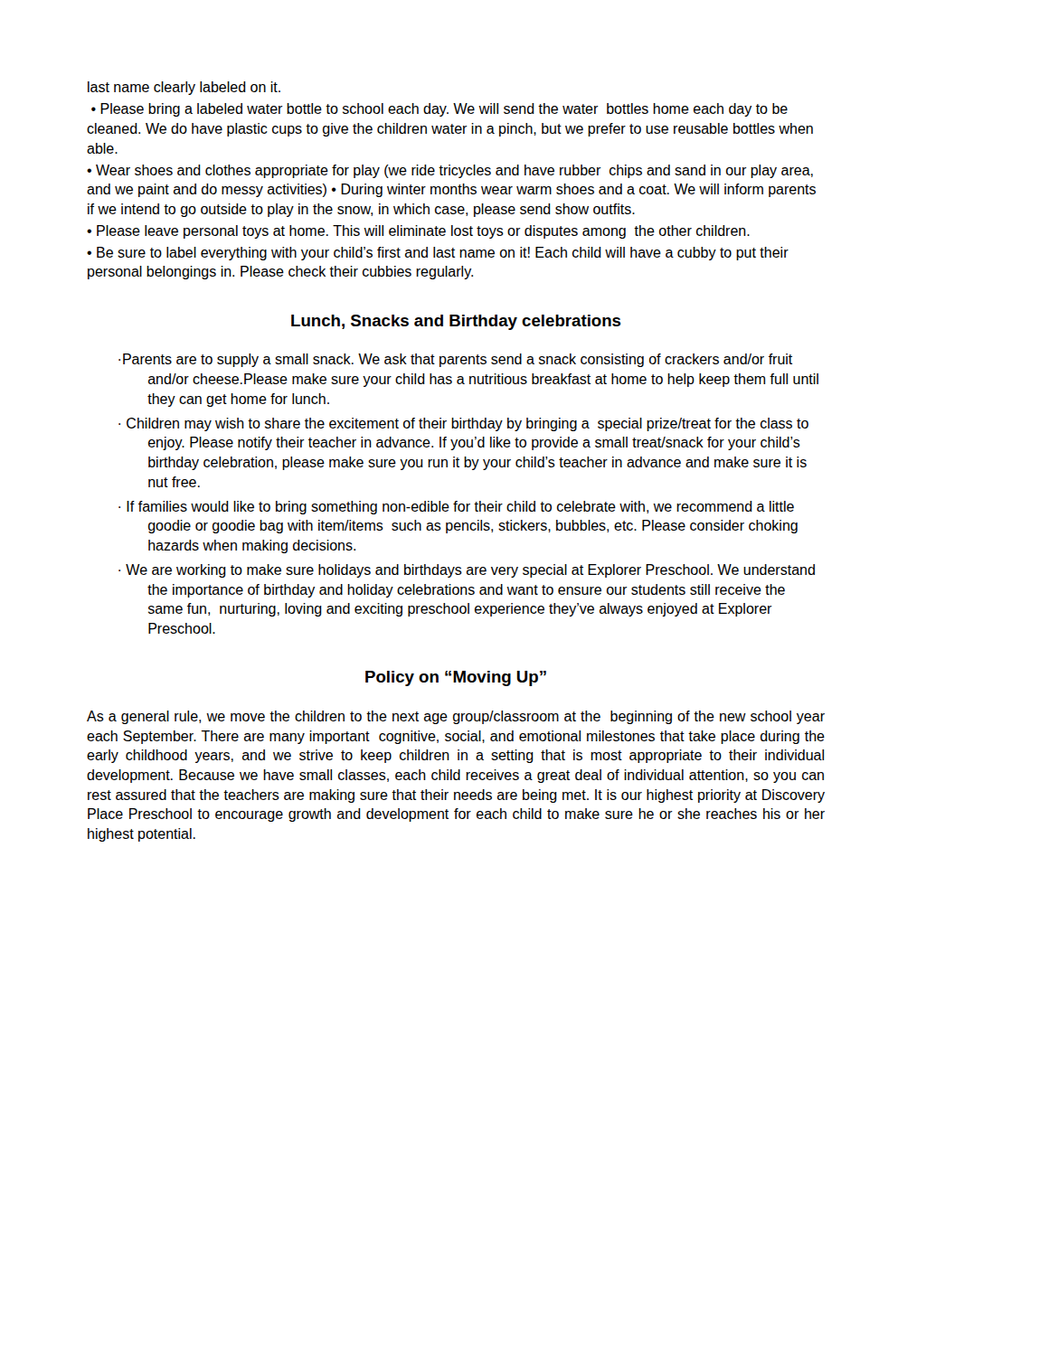last name clearly labeled on it.
• Please bring a labeled water bottle to school each day. We will send the water bottles home each day to be cleaned. We do have plastic cups to give the children water in a pinch, but we prefer to use reusable bottles when able.
• Wear shoes and clothes appropriate for play (we ride tricycles and have rubber chips and sand in our play area, and we paint and do messy activities) • During winter months wear warm shoes and a coat. We will inform parents if we intend to go outside to play in the snow, in which case, please send show outfits.
• Please leave personal toys at home. This will eliminate lost toys or disputes among the other children.
• Be sure to label everything with your child’s first and last name on it! Each child will have a cubby to put their personal belongings in. Please check their cubbies regularly.
Lunch, Snacks and Birthday celebrations
·Parents are to supply a small snack. We ask that parents send a snack consisting of crackers and/or fruit and/or cheese.Please make sure your child has a nutritious breakfast at home to help keep them full until they can get home for lunch.
· Children may wish to share the excitement of their birthday by bringing a special prize/treat for the class to enjoy. Please notify their teacher in advance. If you’d like to provide a small treat/snack for your child’s birthday celebration, please make sure you run it by your child’s teacher in advance and make sure it is nut free.
· If families would like to bring something non-edible for their child to celebrate with, we recommend a little goodie or goodie bag with item/items such as pencils, stickers, bubbles, etc. Please consider choking hazards when making decisions.
· We are working to make sure holidays and birthdays are very special at Explorer Preschool. We understand the importance of birthday and holiday celebrations and want to ensure our students still receive the same fun, nurturing, loving and exciting preschool experience they’ve always enjoyed at Explorer Preschool.
Policy on “Moving Up”
As a general rule, we move the children to the next age group/classroom at the beginning of the new school year each September. There are many important cognitive, social, and emotional milestones that take place during the early childhood years, and we strive to keep children in a setting that is most appropriate to their individual development. Because we have small classes, each child receives a great deal of individual attention, so you can rest assured that the teachers are making sure that their needs are being met. It is our highest priority at Discovery Place Preschool to encourage growth and development for each child to make sure he or she reaches his or her highest potential.